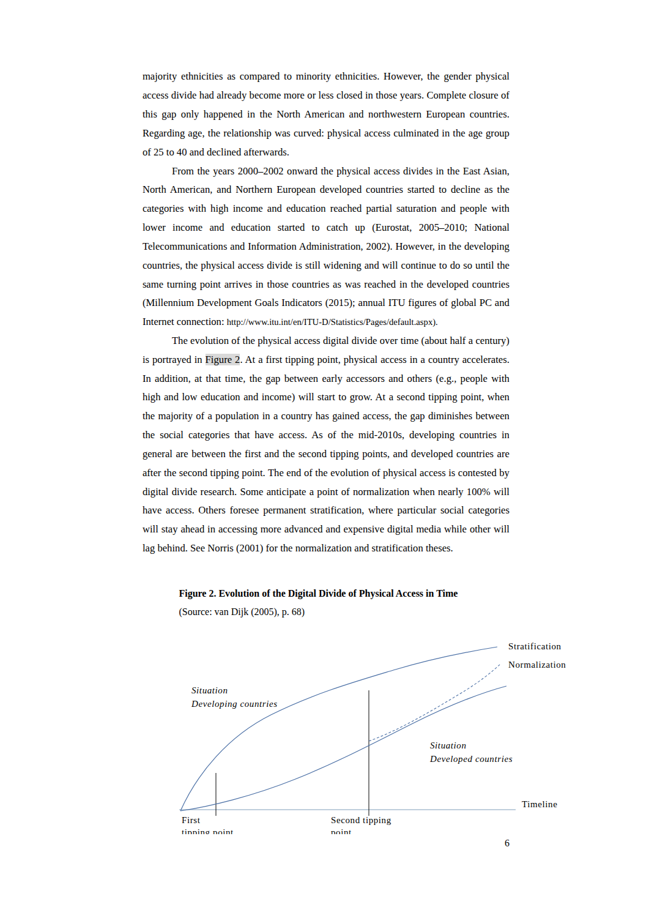majority ethnicities as compared to minority ethnicities. However, the gender physical access divide had already become more or less closed in those years. Complete closure of this gap only happened in the North American and northwestern European countries. Regarding age, the relationship was curved: physical access culminated in the age group of 25 to 40 and declined afterwards.
From the years 2000–2002 onward the physical access divides in the East Asian, North American, and Northern European developed countries started to decline as the categories with high income and education reached partial saturation and people with lower income and education started to catch up (Eurostat, 2005–2010; National Telecommunications and Information Administration, 2002). However, in the developing countries, the physical access divide is still widening and will continue to do so until the same turning point arrives in those countries as was reached in the developed countries (Millennium Development Goals Indicators (2015); annual ITU figures of global PC and Internet connection: http://www.itu.int/en/ITU-D/Statistics/Pages/default.aspx).
The evolution of the physical access digital divide over time (about half a century) is portrayed in Figure 2. At a first tipping point, physical access in a country accelerates. In addition, at that time, the gap between early accessors and others (e.g., people with high and low education and income) will start to grow. At a second tipping point, when the majority of a population in a country has gained access, the gap diminishes between the social categories that have access. As of the mid-2010s, developing countries in general are between the first and the second tipping points, and developed countries are after the second tipping point. The end of the evolution of physical access is contested by digital divide research. Some anticipate a point of normalization when nearly 100% will have access. Others foresee permanent stratification, where particular social categories will stay ahead in accessing more advanced and expensive digital media while other will lag behind. See Norris (2001) for the normalization and stratification theses.
Figure 2. Evolution of the Digital Divide of Physical Access in Time
(Source: van Dijk (2005), p. 68)
Stratification Normalization Situation Developing countries Situation Developed countries Timeline First tipping point Second tipping point
6